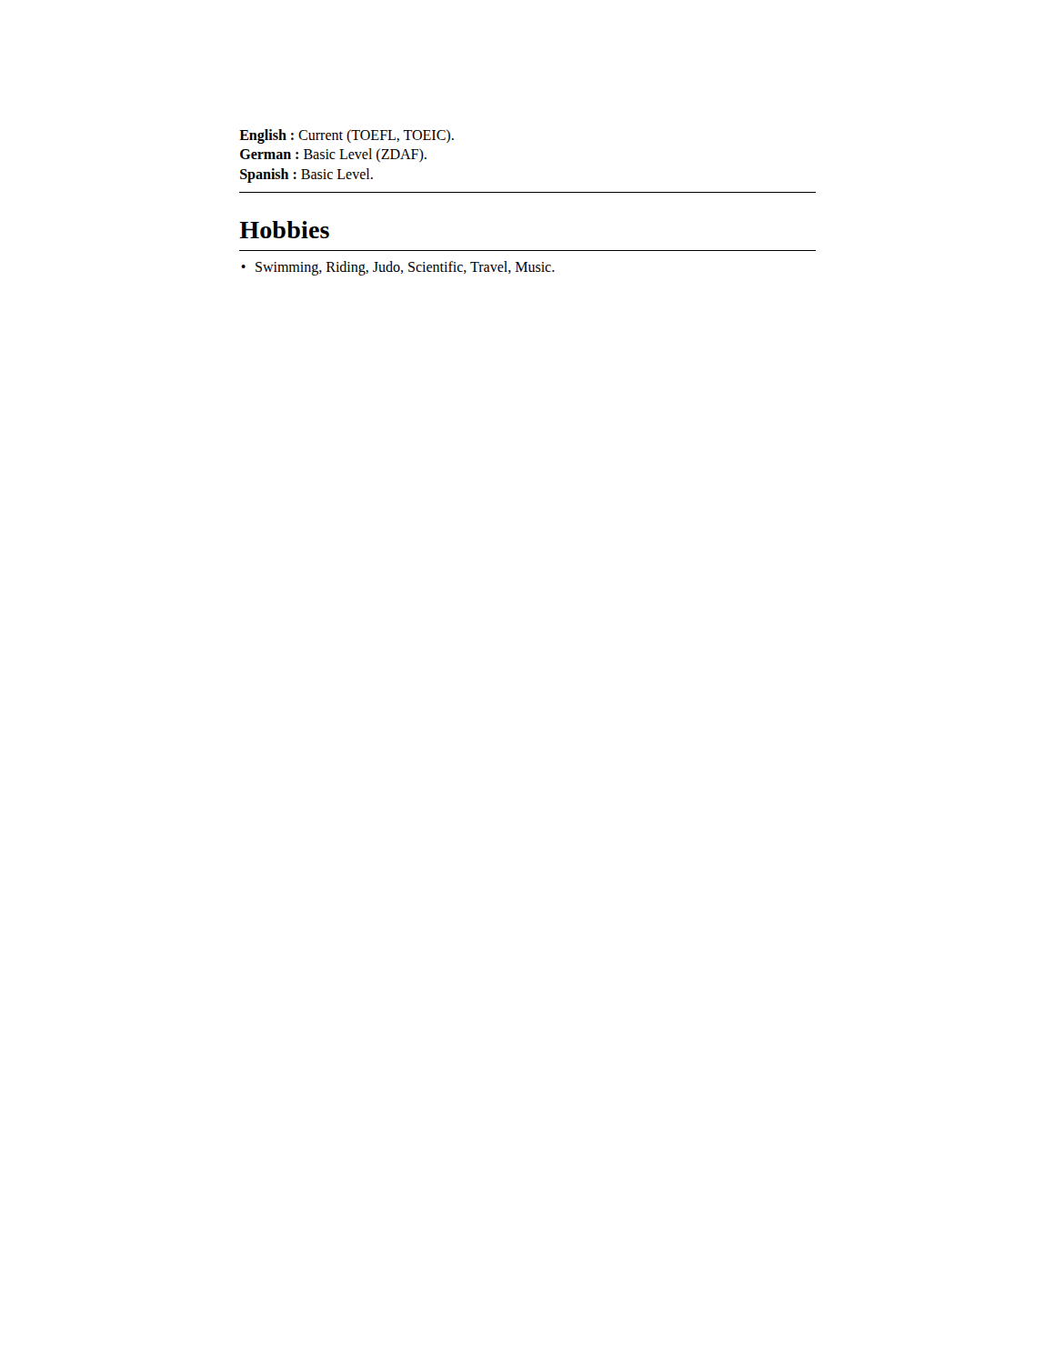English : Current (TOEFL, TOEIC).
German : Basic Level (ZDAF).
Spanish : Basic Level.
Hobbies
Swimming, Riding, Judo, Scientific, Travel, Music.